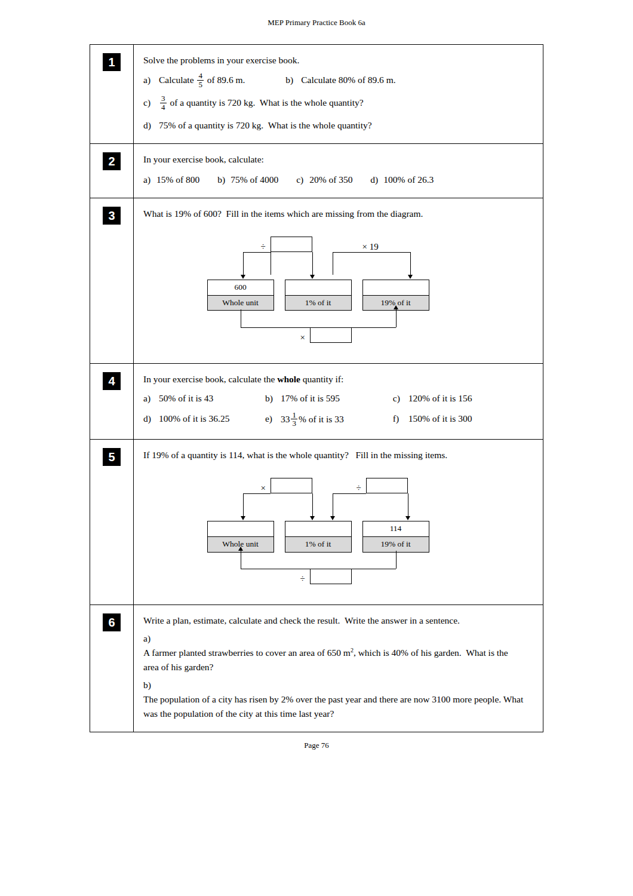MEP Primary Practice Book 6a
| 1 | Solve the problems in your exercise book. a) Calculate 4 5 of 89.6 m. b) Calculate 80% of 89.6 m. c) 3 4 of a quantity is 720 kg. What is the whole quantity? d) 75% of a quantity is 720 kg. What is the whole quantity? |
| 2 | In your exercise book, calculate: a) 15% of 800 b) 75% of 4000 c) 20% of 350 d) 100% of 26.3 |
| 3 | What is 19% of 600? Fill in the items which are missing from the diagram. ÷ × 19 600 Whole unit 1% of it 19% of it × |
| 4 | In your exercise book, calculate the whole quantity if: a) 50% of it is 43 b) 17% of it is 595 c) 120% of it is 156 d) 100% of it is 36.25 e) 33 1 3 % of it is 33 f) 150% of it is 300 |
| 5 | If 19% of a quantity is 114, what is the whole quantity? Fill in the missing items. × ÷ Whole unit 1% of it 114 19% of it ÷ |
| 6 | Write a plan, estimate, calculate and check the result. Write the answer in a sentence. a) A farmer planted strawberries to cover an area of 650 m 2 , which is 40% of his garden. What is the area of his garden? b) The population of a city has risen by 2% over the past year and there are now 3100 more people. What was the population of the city at this time last year? |
Page 76